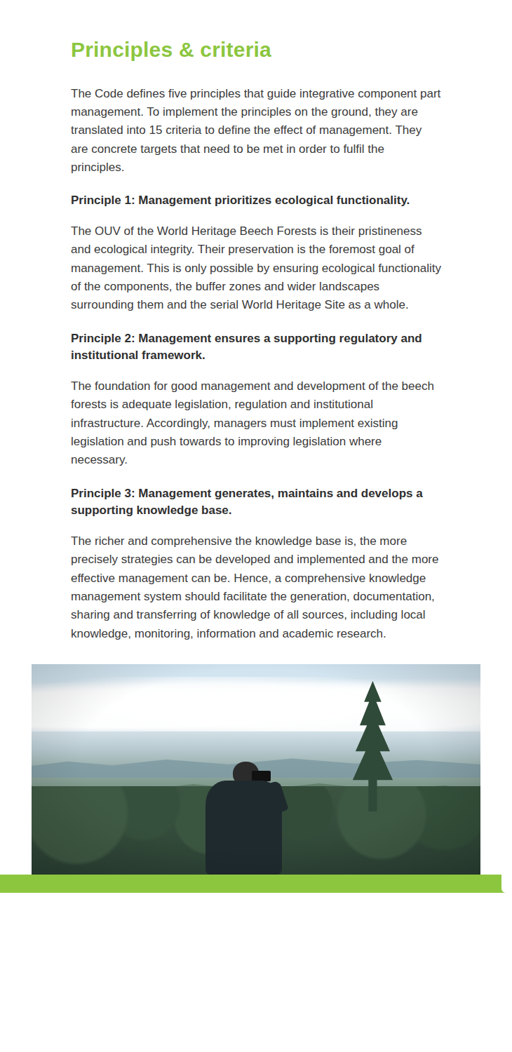Principles & criteria
The Code defines five principles that guide integrative component part management. To implement the principles on the ground, they are translated into 15 criteria to define the effect of management. They are concrete targets that need to be met in order to fulfil the principles.
Principle 1: Management prioritizes ecological functionality.
The OUV of the World Heritage Beech Forests is their pristineness and ecological integrity. Their preservation is the foremost goal of management. This is only possible by ensuring ecological functionality of the components, the buffer zones and wider landscapes surrounding them and the serial World Heritage Site as a whole.
Principle 2: Management ensures a supporting regulatory and institutional framework.
The foundation for good management and development of the beech forests is adequate legislation, regulation and institutional infrastructure. Accordingly, managers must implement existing legislation and push towards to improving legislation where necessary.
Principle 3: Management generates, maintains and develops a supporting knowledge base.
The richer and comprehensive the knowledge base is, the more precisely strategies can be developed and implemented and the more effective management can be. Hence, a comprehensive knowledge management system should facilitate the generation, documentation, sharing and transferring of knowledge of all sources, including local knowledge, monitoring, information and academic research.